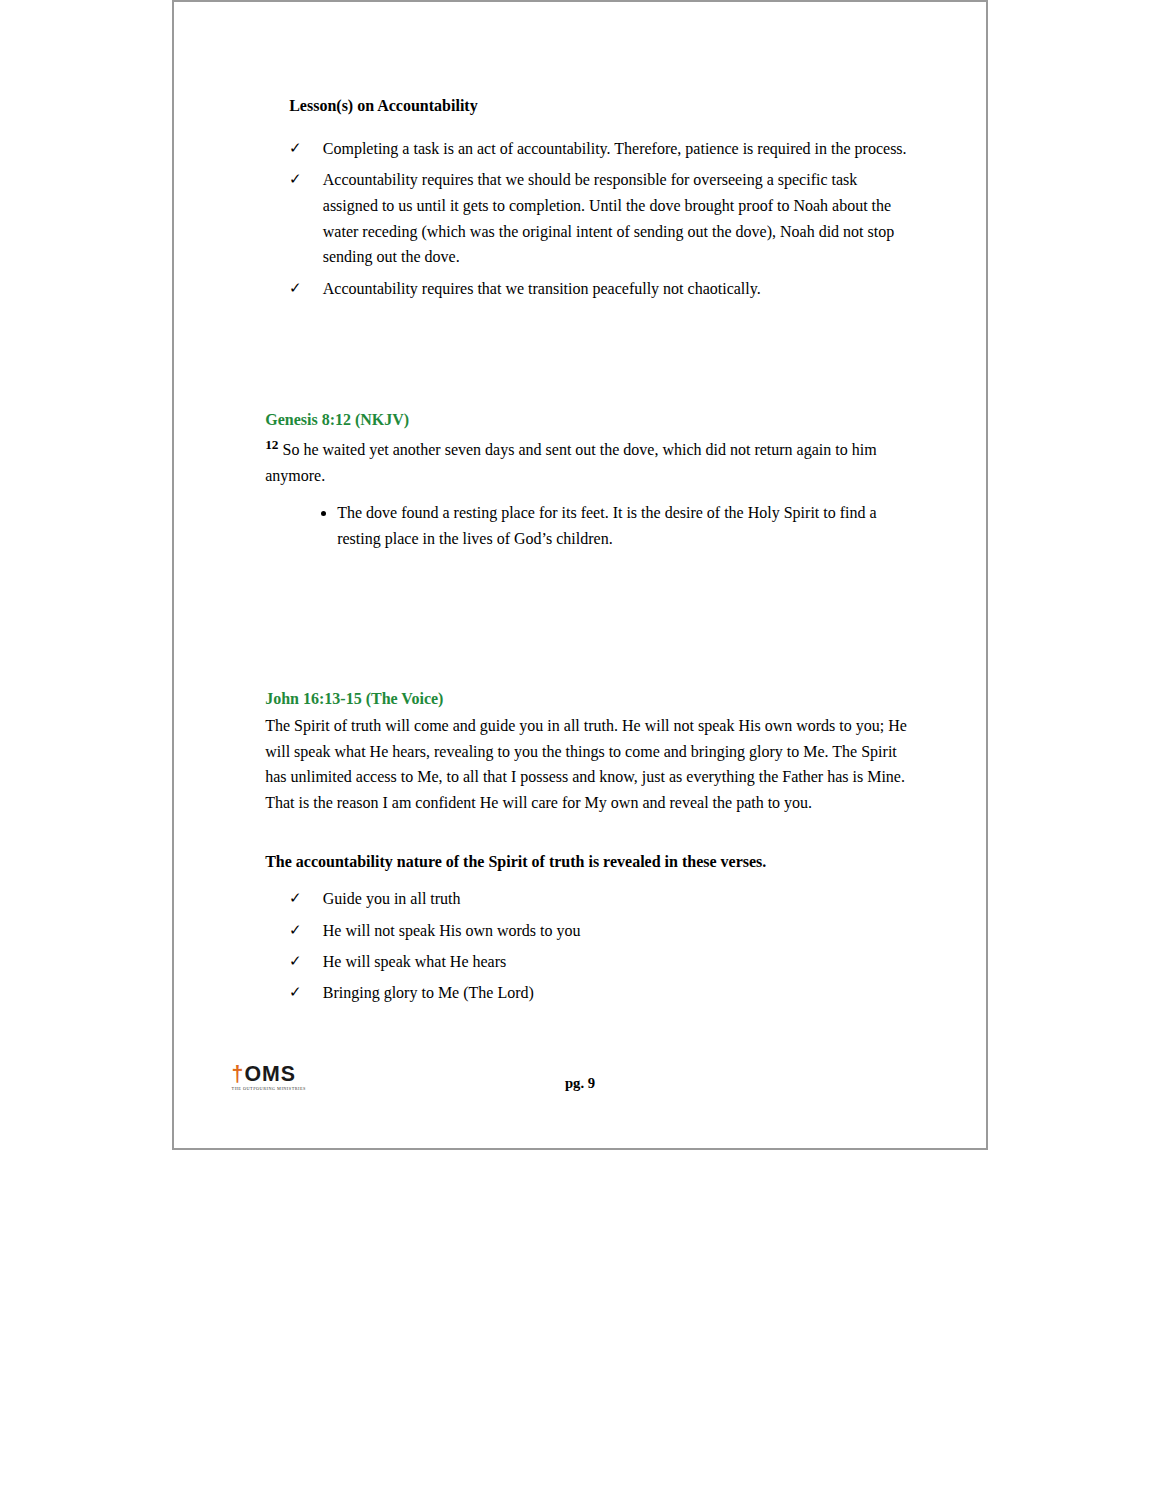Lesson(s) on Accountability
Completing a task is an act of accountability. Therefore, patience is required in the process.
Accountability requires that we should be responsible for overseeing a specific task assigned to us until it gets to completion. Until the dove brought proof to Noah about the water receding (which was the original intent of sending out the dove), Noah did not stop sending out the dove.
Accountability requires that we transition peacefully not chaotically.
Genesis 8:12 (NKJV)
12 So he waited yet another seven days and sent out the dove, which did not return again to him anymore.
The dove found a resting place for its feet. It is the desire of the Holy Spirit to find a resting place in the lives of God’s children.
John 16:13-15 (The Voice)
The Spirit of truth will come and guide you in all truth. He will not speak His own words to you; He will speak what He hears, revealing to you the things to come and bringing glory to Me. The Spirit has unlimited access to Me, to all that I possess and know, just as everything the Father has is Mine. That is the reason I am confident He will care for My own and reveal the path to you.
The accountability nature of the Spirit of truth is revealed in these verses.
Guide you in all truth
He will not speak His own words to you
He will speak what He hears
Bringing glory to Me (The Lord)
†OMS
THE OUTPOURING MINISTRIES
pg. 9